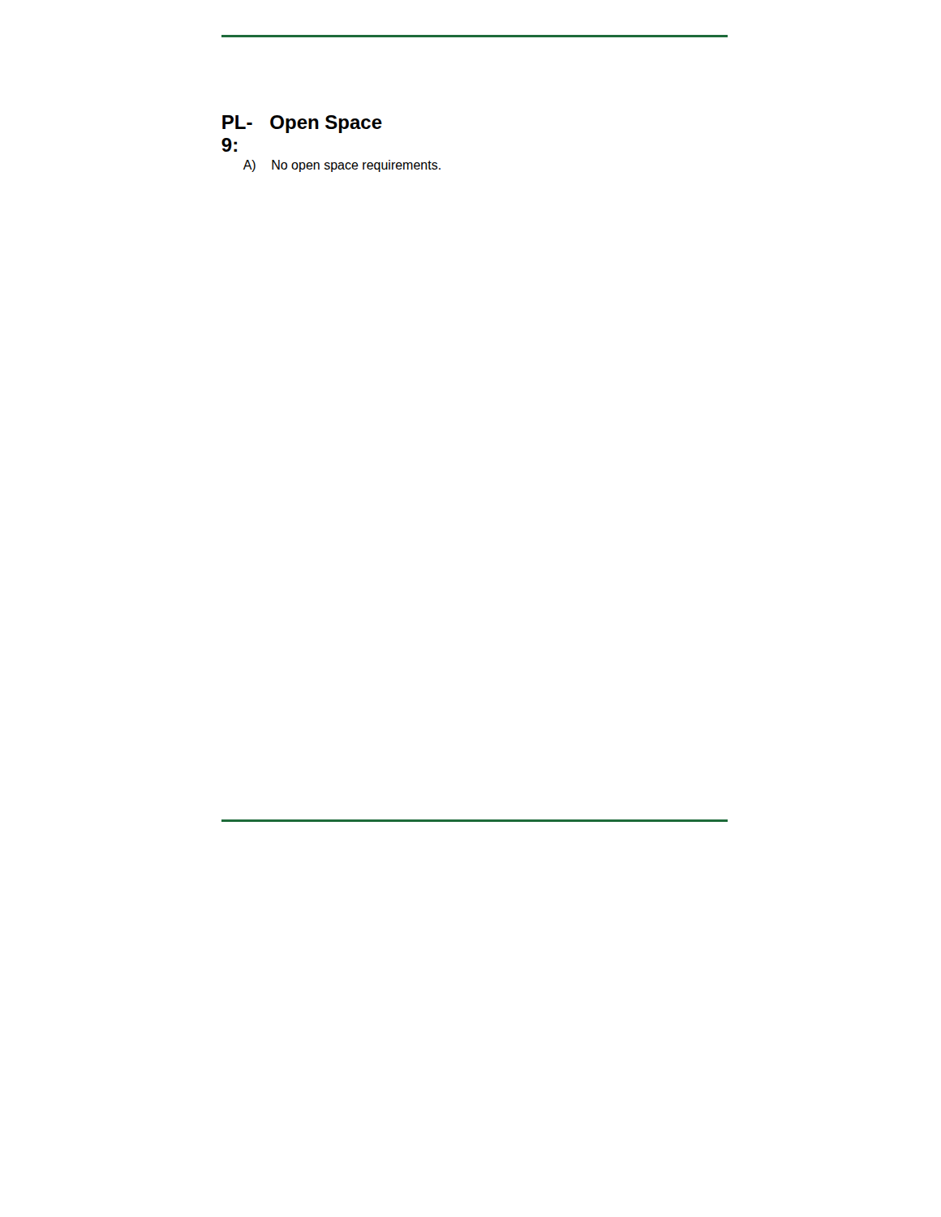PL-9: Open Space
A) No open space requirements.